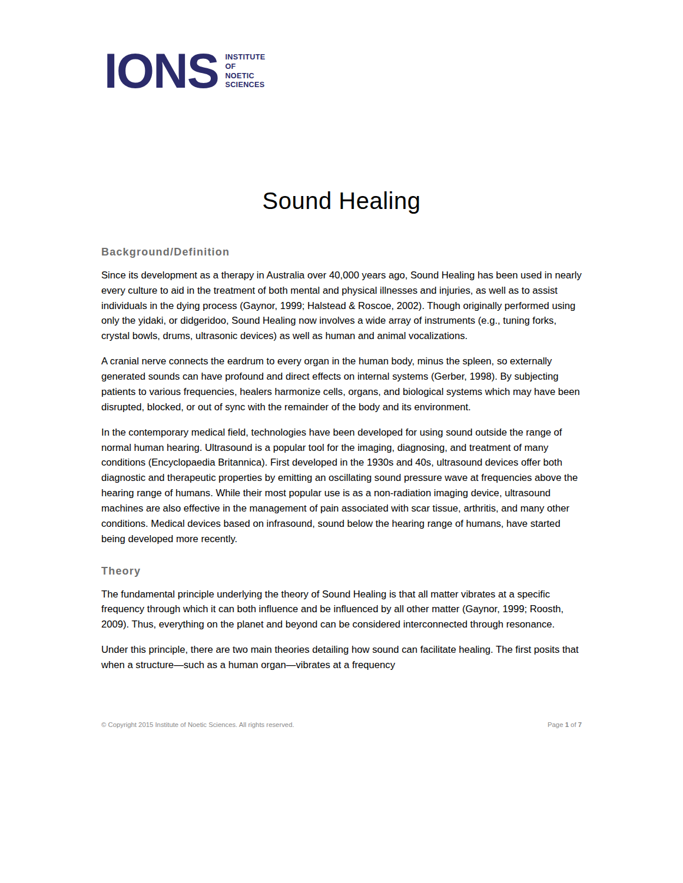IONS
Institute of Noetic Sciences
Sound Healing
Background/Definition
Since its development as a therapy in Australia over 40,000 years ago, Sound Healing has been used in nearly every culture to aid in the treatment of both mental and physical illnesses and injuries, as well as to assist individuals in the dying process (Gaynor, 1999; Halstead & Roscoe, 2002). Though originally performed using only the yidaki, or didgeridoo, Sound Healing now involves a wide array of instruments (e.g., tuning forks, crystal bowls, drums, ultrasonic devices) as well as human and animal vocalizations.
A cranial nerve connects the eardrum to every organ in the human body, minus the spleen, so externally generated sounds can have profound and direct effects on internal systems (Gerber, 1998). By subjecting patients to various frequencies, healers harmonize cells, organs, and biological systems which may have been disrupted, blocked, or out of sync with the remainder of the body and its environment.
In the contemporary medical field, technologies have been developed for using sound outside the range of normal human hearing. Ultrasound is a popular tool for the imaging, diagnosing, and treatment of many conditions (Encyclopaedia Britannica). First developed in the 1930s and 40s, ultrasound devices offer both diagnostic and therapeutic properties by emitting an oscillating sound pressure wave at frequencies above the hearing range of humans. While their most popular use is as a non-radiation imaging device, ultrasound machines are also effective in the management of pain associated with scar tissue, arthritis, and many other conditions. Medical devices based on infrasound, sound below the hearing range of humans, have started being developed more recently.
Theory
The fundamental principle underlying the theory of Sound Healing is that all matter vibrates at a specific frequency through which it can both influence and be influenced by all other matter (Gaynor, 1999; Roosth, 2009). Thus, everything on the planet and beyond can be considered interconnected through resonance.
Under this principle, there are two main theories detailing how sound can facilitate healing. The first posits that when a structure—such as a human organ—vibrates at a frequency
© Copyright 2015 Institute of Noetic Sciences. All rights reserved.
Page 1 of 7